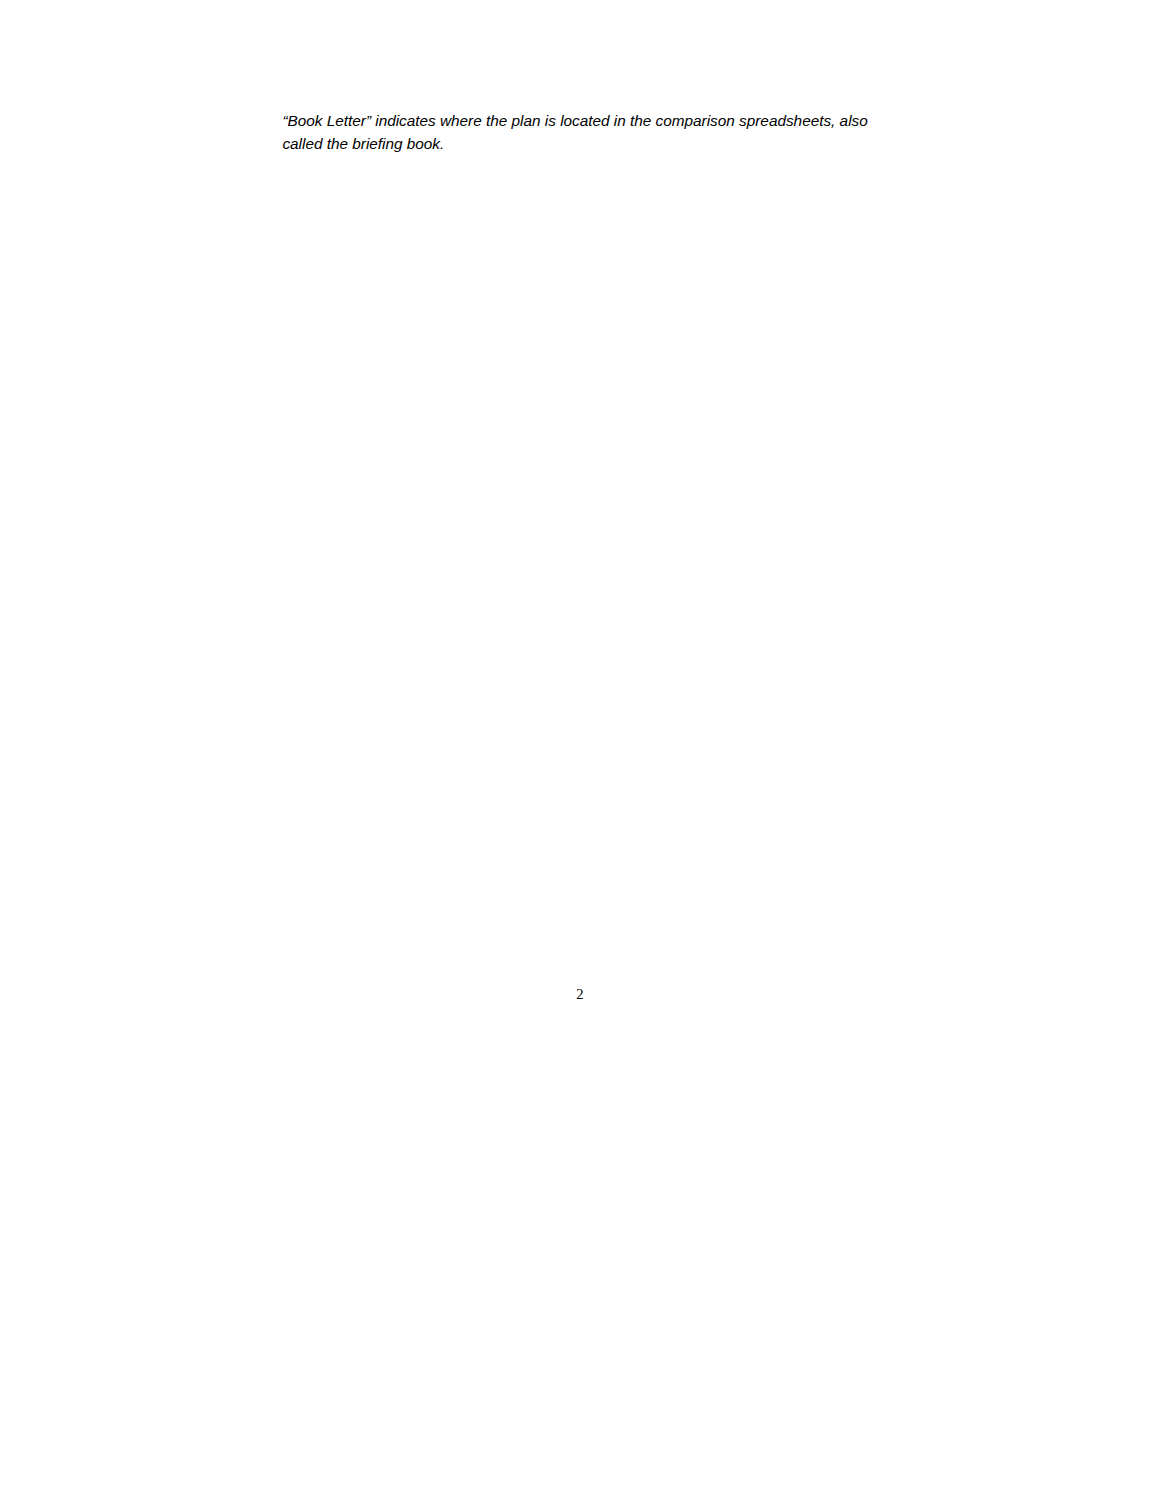“Book Letter” indicates where the plan is located in the comparison spreadsheets, also called the briefing book.
2